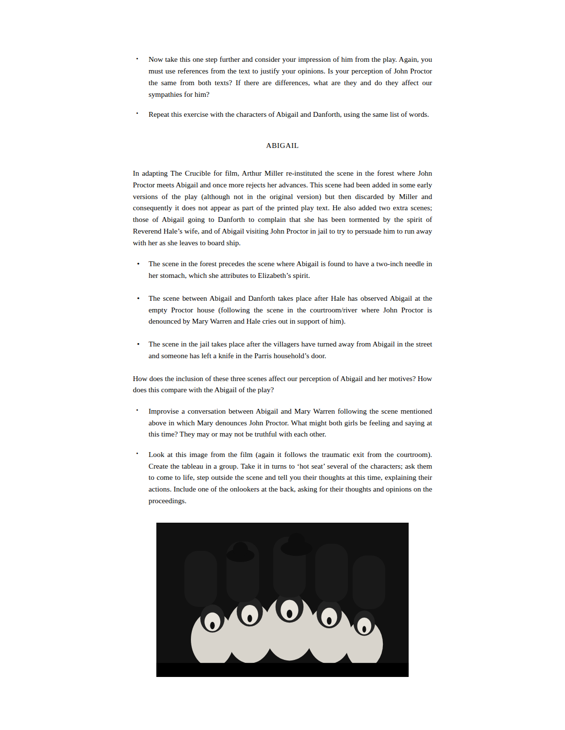Now take this one step further and consider your impression of him from the play. Again, you must use references from the text to justify your opinions. Is your perception of John Proctor the same from both texts? If there are differences, what are they and do they affect our sympathies for him?
Repeat this exercise with the characters of Abigail and Danforth, using the same list of words.
ABIGAIL
In adapting The Crucible for film, Arthur Miller re-instituted the scene in the forest where John Proctor meets Abigail and once more rejects her advances. This scene had been added in some early versions of the play (although not in the original version) but then discarded by Miller and consequently it does not appear as part of the printed play text. He also added two extra scenes; those of Abigail going to Danforth to complain that she has been tormented by the spirit of Reverend Hale’s wife, and of Abigail visiting John Proctor in jail to try to persuade him to run away with her as she leaves to board ship.
The scene in the forest precedes the scene where Abigail is found to have a two-inch needle in her stomach, which she attributes to Elizabeth’s spirit.
The scene between Abigail and Danforth takes place after Hale has observed Abigail at the empty Proctor house (following the scene in the courtroom/river where John Proctor is denounced by Mary Warren and Hale cries out in support of him).
The scene in the jail takes place after the villagers have turned away from Abigail in the street and someone has left a knife in the Parris household’s door.
How does the inclusion of these three scenes affect our perception of Abigail and her motives? How does this compare with the Abigail of the play?
Improvise a conversation between Abigail and Mary Warren following the scene mentioned above in which Mary denounces John Proctor. What might both girls be feeling and saying at this time? They may or may not be truthful with each other.
Look at this image from the film (again it follows the traumatic exit from the courtroom). Create the tableau in a group. Take it in turns to ‘hot seat’ several of the characters; ask them to come to life, step outside the scene and tell you their thoughts at this time, explaining their actions. Include one of the onlookers at the back, asking for their thoughts and opinions on the proceedings.